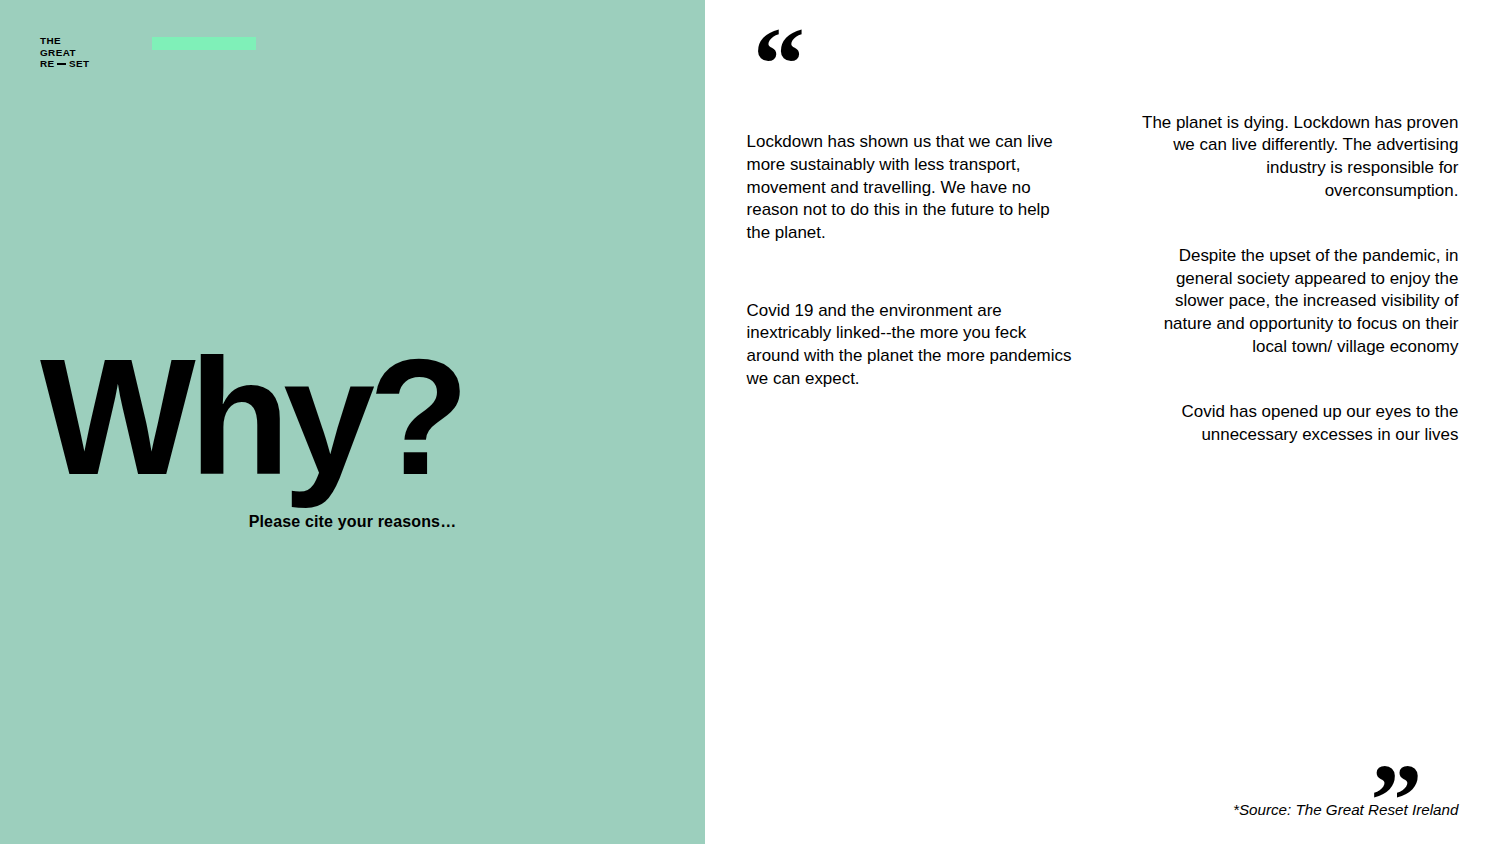THE GREAT RE SET
Why?
Please cite your reasons…
“
Lockdown has shown us that we can live more sustainably with less transport, movement and travelling. We have no reason not to do this in the future to help the planet.
Covid 19 and the environment are inextricably linked--the more you feck around with the planet the more pandemics we can expect.
The planet is dying. Lockdown has proven we can live differently. The advertising industry is responsible for overconsumption.
Despite the upset of the pandemic, in general society appeared to enjoy the slower pace, the increased visibility of nature and opportunity to focus on their local town/ village economy
Covid has opened up our eyes to the unnecessary excesses in our lives
“
*Source: The Great Reset Ireland